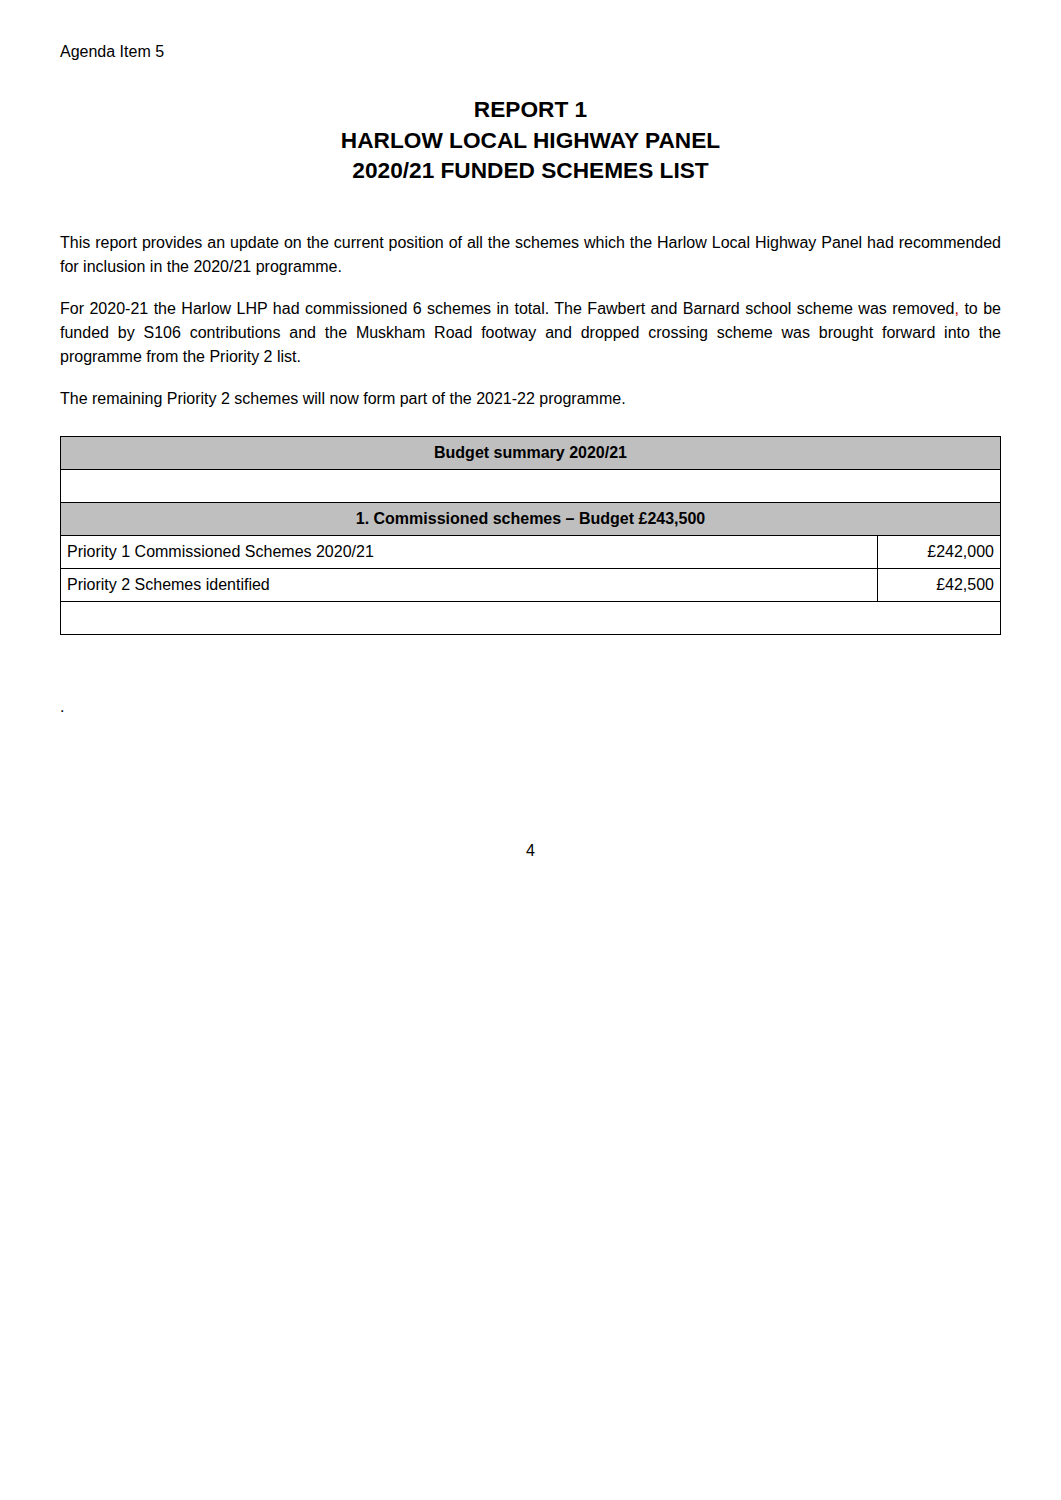Agenda Item 5
REPORT 1
HARLOW LOCAL HIGHWAY PANEL
2020/21 FUNDED SCHEMES LIST
This report provides an update on the current position of all the schemes which the Harlow Local Highway Panel had recommended for inclusion in the 2020/21 programme.
For 2020-21 the Harlow LHP had commissioned 6 schemes in total. The Fawbert and Barnard school scheme was removed, to be funded by S106 contributions and the Muskham Road footway and dropped crossing scheme was brought forward into the programme from the Priority 2 list.
The remaining Priority 2 schemes will now form part of the 2021-22 programme.
| Budget summary 2020/21 |
| 1. Commissioned schemes – Budget £243,500 |
| Priority 1 Commissioned Schemes 2020/21 | £242,000 |
| Priority 2 Schemes identified | £42,500 |
.
4